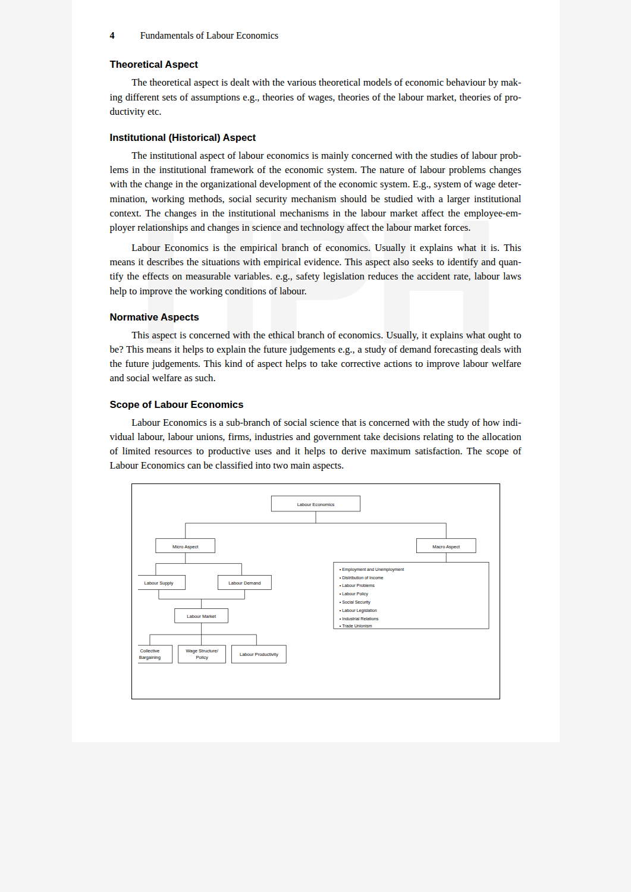4 Fundamentals of Labour Economics
Theoretical Aspect
The theoretical aspect is dealt with the various theoretical models of economic behaviour by making different sets of assumptions e.g., theories of wages, theories of the labour market, theories of productivity etc.
Institutional (Historical) Aspect
The institutional aspect of labour economics is mainly concerned with the studies of labour problems in the institutional framework of the economic system. The nature of labour problems changes with the change in the organizational development of the economic system. E.g., system of wage determination, working methods, social security mechanism should be studied with a larger institutional context. The changes in the institutional mechanisms in the labour market affect the employee-employer relationships and changes in science and technology affect the labour market forces.
Labour Economics is the empirical branch of economics. Usually it explains what it is. This means it describes the situations with empirical evidence. This aspect also seeks to identify and quantify the effects on measurable variables. e.g., safety legislation reduces the accident rate, labour laws help to improve the working conditions of labour.
Normative Aspects
This aspect is concerned with the ethical branch of economics. Usually, it explains what ought to be? This means it helps to explain the future judgements e.g., a study of demand forecasting deals with the future judgements. This kind of aspect helps to take corrective actions to improve labour welfare and social welfare as such.
Scope of Labour Economics
Labour Economics is a sub-branch of social science that is concerned with the study of how individual labour, labour unions, firms, industries and government take decisions relating to the allocation of limited resources to productive uses and it helps to derive maximum satisfaction. The scope of Labour Economics can be classified into two main aspects.
Labour Economics Micro Aspect Macro Aspect Labour Supply Labour Demand Labour Market Collective Bargaining Wage Structure/ Policy Labour Productivity • Employment and Unemployment • Distribution of Income • Labour Problems • Labour Policy • Social Security • Labour Legislation • Industrial Relations • Trade Unionism